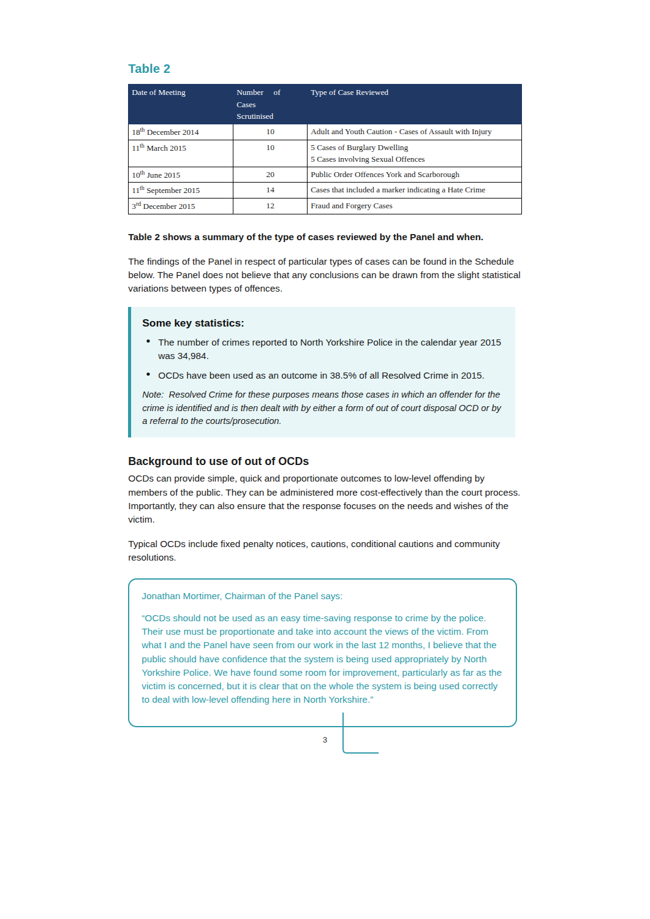Table 2
| Date of Meeting | Number of Cases Scrutinised | Type of Case Reviewed |
| --- | --- | --- |
| 18 th December 2014 | 10 | Adult and Youth Caution - Cases of Assault with Injury |
| 11 th March 2015 | 10 | 5 Cases of Burglary Dwelling 5 Cases involving Sexual Offences |
| 10 th June 2015 | 20 | Public Order Offences York and Scarborough |
| 11 th September 2015 | 14 | Cases that included a marker indicating a Hate Crime |
| 3 rd December 2015 | 12 | Fraud and Forgery Cases |
Table 2 shows a summary of the type of cases reviewed by the Panel and when.
The findings of the Panel in respect of particular types of cases can be found in the Schedule below. The Panel does not believe that any conclusions can be drawn from the slight statistical variations between types of offences.
Some key statistics:
The number of crimes reported to North Yorkshire Police in the calendar year 2015 was 34,984.
OCDs have been used as an outcome in 38.5% of all Resolved Crime in 2015.
Note: Resolved Crime for these purposes means those cases in which an offender for the crime is identified and is then dealt with by either a form of out of court disposal OCD or by a referral to the courts/prosecution.
Background to use of out of OCDs
OCDs can provide simple, quick and proportionate outcomes to low-level offending by members of the public. They can be administered more cost-effectively than the court process. Importantly, they can also ensure that the response focuses on the needs and wishes of the victim.
Typical OCDs include fixed penalty notices, cautions, conditional cautions and community resolutions.
Jonathan Mortimer, Chairman of the Panel says:
“OCDs should not be used as an easy time-saving response to crime by the police. Their use must be proportionate and take into account the views of the victim. From what I and the Panel have seen from our work in the last 12 months, I believe that the public should have confidence that the system is being used appropriately by North Yorkshire Police. We have found some room for improvement, particularly as far as the victim is concerned, but it is clear that on the whole the system is being used correctly to deal with low-level offending here in North Yorkshire.”
3